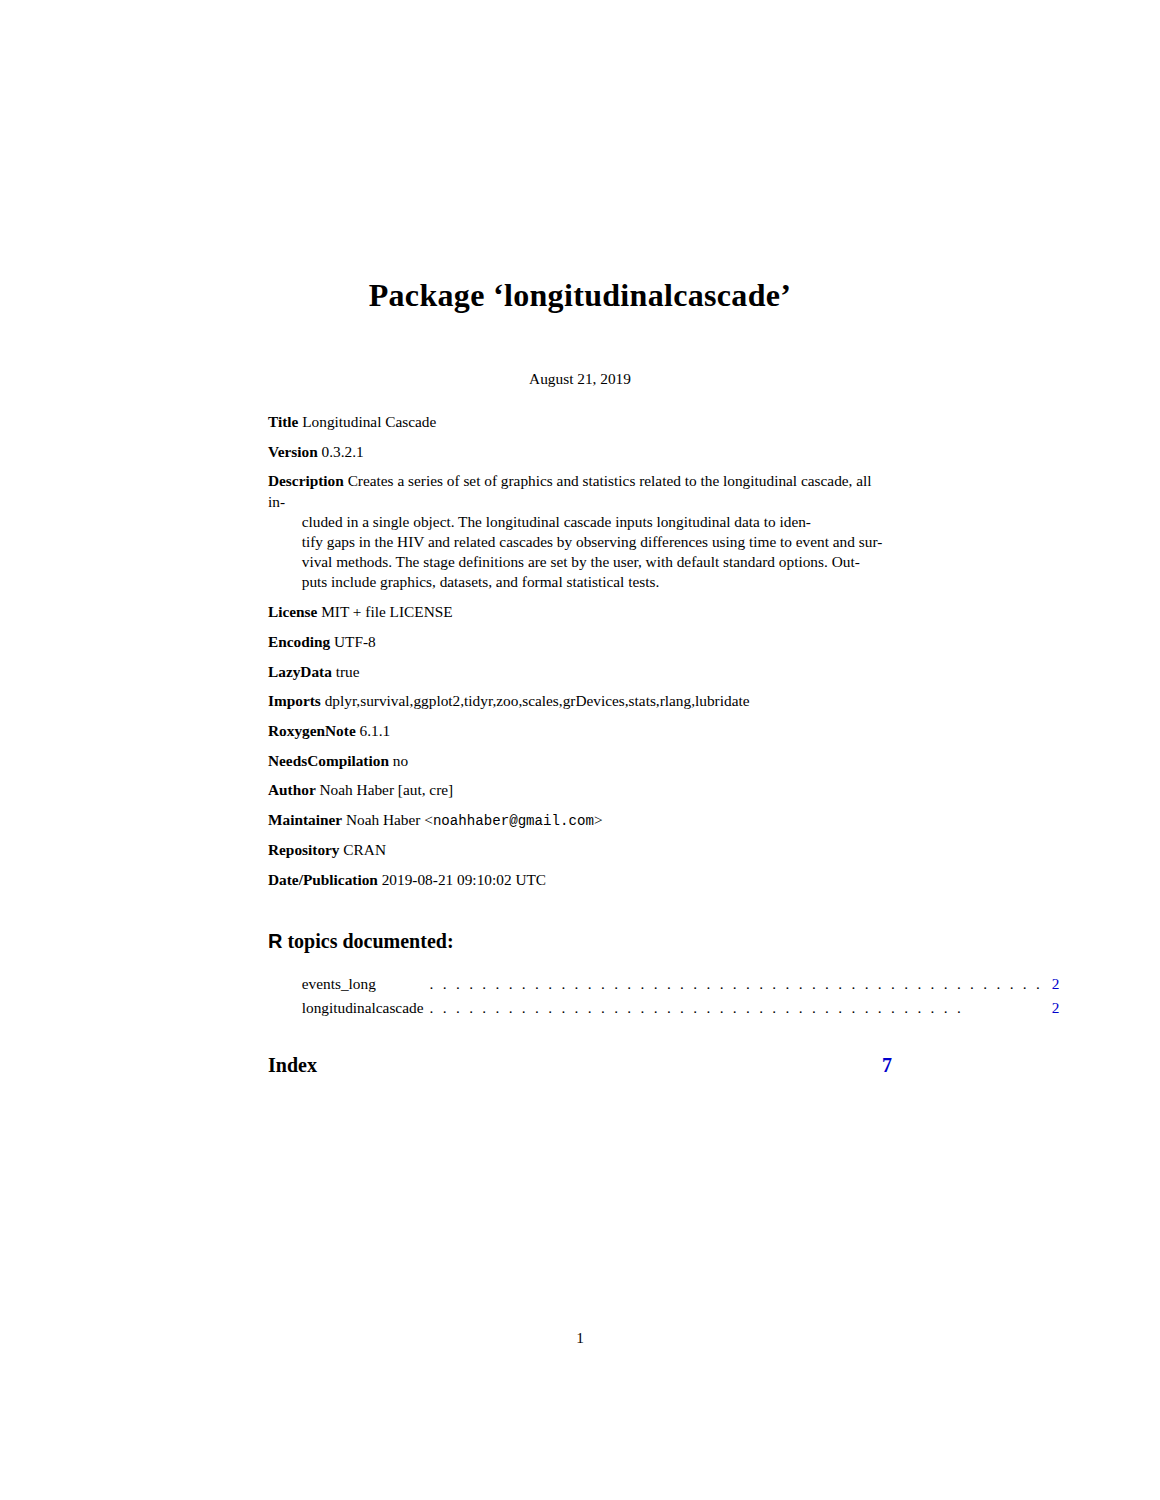Package ‘longitudinalcascade’
August 21, 2019
Title Longitudinal Cascade
Version 0.3.2.1
Description Creates a series of set of graphics and statistics related to the longitudinal cascade, all in-
cluded in a single object. The longitudinal cascade inputs longitudinal data to iden-
tify gaps in the HIV and related cascades by observing differences using time to event and sur-
vival methods. The stage definitions are set by the user, with default standard options. Out-
puts include graphics, datasets, and formal statistical tests.
License MIT + file LICENSE
Encoding UTF-8
LazyData true
Imports dplyr,survival,ggplot2,tidyr,zoo,scales,grDevices,stats,rlang,lubridate
RoxygenNote 6.1.1
NeedsCompilation no
Author Noah Haber [aut, cre]
Maintainer Noah Haber <noahhaber@gmail.com>
Repository CRAN
Date/Publication 2019-08-21 09:10:02 UTC
R topics documented:
| events_long | . . . . . . . . . . . . . . . . . . . . . . . . . . . . . . . . . . . . . . . . . . . . . . . | 2 |
| longitudinalcascade | . . . . . . . . . . . . . . . . . . . . . . . . . . . . . . . . . . . . . . . . . | 2 |
Index 7
1